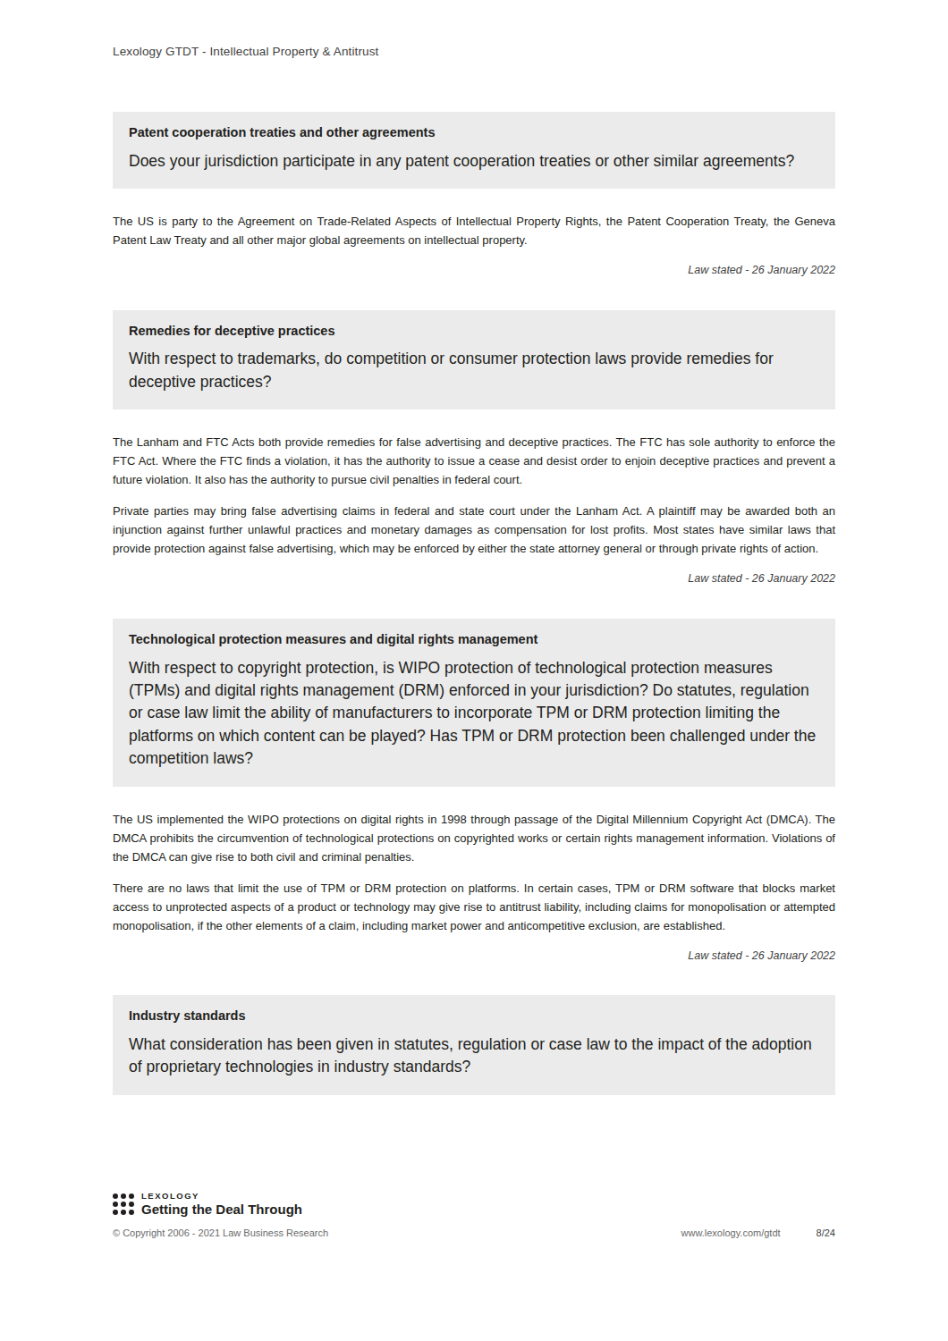Lexology GTDT - Intellectual Property & Antitrust
Patent cooperation treaties and other agreements
Does your jurisdiction participate in any patent cooperation treaties or other similar agreements?
The US is party to the Agreement on Trade-Related Aspects of Intellectual Property Rights, the Patent Cooperation Treaty, the Geneva Patent Law Treaty and all other major global agreements on intellectual property.
Law stated - 26 January 2022
Remedies for deceptive practices
With respect to trademarks, do competition or consumer protection laws provide remedies for deceptive practices?
The Lanham and FTC Acts both provide remedies for false advertising and deceptive practices. The FTC has sole authority to enforce the FTC Act. Where the FTC finds a violation, it has the authority to issue a cease and desist order to enjoin deceptive practices and prevent a future violation. It also has the authority to pursue civil penalties in federal court.
Private parties may bring false advertising claims in federal and state court under the Lanham Act. A plaintiff may be awarded both an injunction against further unlawful practices and monetary damages as compensation for lost profits. Most states have similar laws that provide protection against false advertising, which may be enforced by either the state attorney general or through private rights of action.
Law stated - 26 January 2022
Technological protection measures and digital rights management
With respect to copyright protection, is WIPO protection of technological protection measures (TPMs) and digital rights management (DRM) enforced in your jurisdiction? Do statutes, regulation or case law limit the ability of manufacturers to incorporate TPM or DRM protection limiting the platforms on which content can be played? Has TPM or DRM protection been challenged under the competition laws?
The US implemented the WIPO protections on digital rights in 1998 through passage of the Digital Millennium Copyright Act (DMCA). The DMCA prohibits the circumvention of technological protections on copyrighted works or certain rights management information. Violations of the DMCA can give rise to both civil and criminal penalties.
There are no laws that limit the use of TPM or DRM protection on platforms. In certain cases, TPM or DRM software that blocks market access to unprotected aspects of a product or technology may give rise to antitrust liability, including claims for monopolisation or attempted monopolisation, if the other elements of a claim, including market power and anticompetitive exclusion, are established.
Law stated - 26 January 2022
Industry standards
What consideration has been given in statutes, regulation or case law to the impact of the adoption of proprietary technologies in industry standards?
LEXOLOGY
Getting the Deal Through
© Copyright 2006 - 2021 Law Business Research
www.lexology.com/gtdt
8/24